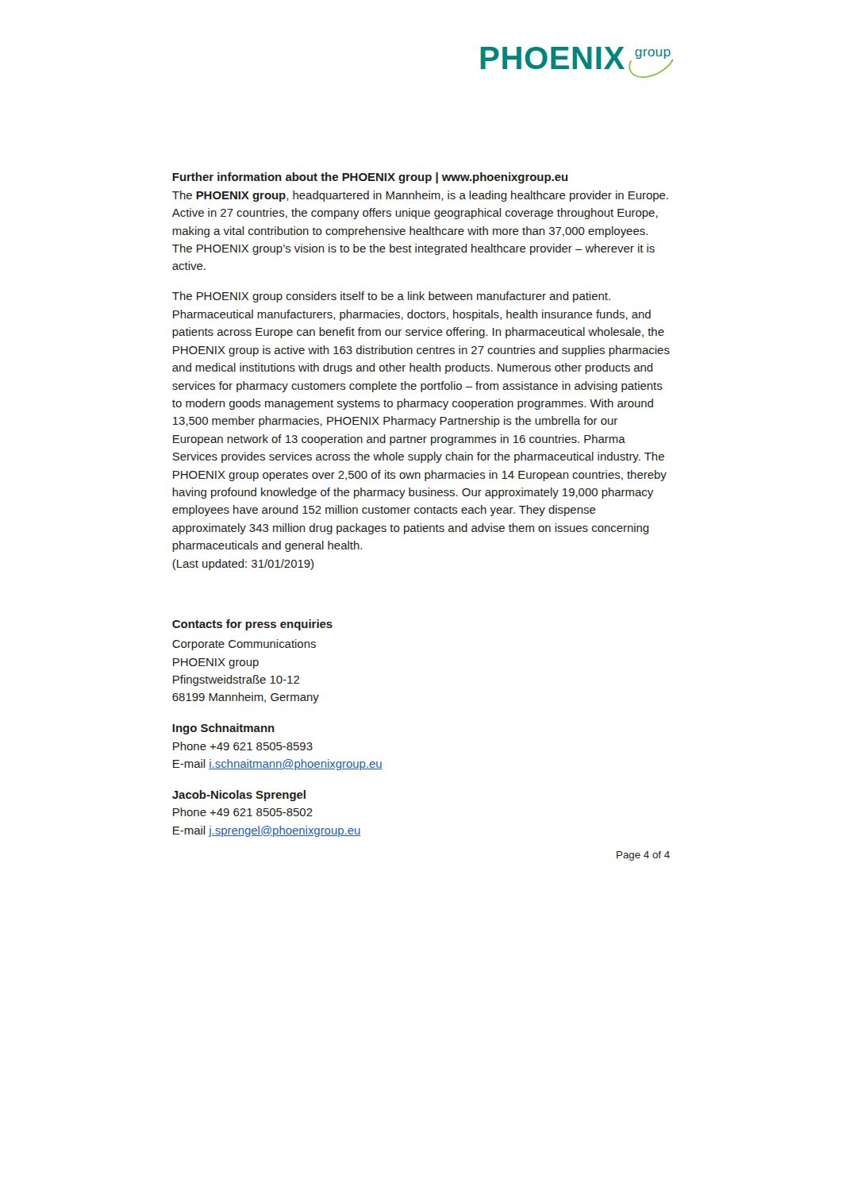PHOENIX group
Further information about the PHOENIX group | www.phoenixgroup.eu
The PHOENIX group, headquartered in Mannheim, is a leading healthcare provider in Europe. Active in 27 countries, the company offers unique geographical coverage throughout Europe, making a vital contribution to comprehensive healthcare with more than 37,000 employees. The PHOENIX group’s vision is to be the best integrated healthcare provider – wherever it is active.
The PHOENIX group considers itself to be a link between manufacturer and patient. Pharmaceutical manufacturers, pharmacies, doctors, hospitals, health insurance funds, and patients across Europe can benefit from our service offering. In pharmaceutical wholesale, the PHOENIX group is active with 163 distribution centres in 27 countries and supplies pharmacies and medical institutions with drugs and other health products. Numerous other products and services for pharmacy customers complete the portfolio – from assistance in advising patients to modern goods management systems to pharmacy cooperation programmes. With around 13,500 member pharmacies, PHOENIX Pharmacy Partnership is the umbrella for our European network of 13 cooperation and partner programmes in 16 countries. Pharma Services provides services across the whole supply chain for the pharmaceutical industry. The PHOENIX group operates over 2,500 of its own pharmacies in 14 European countries, thereby having profound knowledge of the pharmacy business. Our approximately 19,000 pharmacy employees have around 152 million customer contacts each year. They dispense approximately 343 million drug packages to patients and advise them on issues concerning pharmaceuticals and general health.
(Last updated: 31/01/2019)
Contacts for press enquiries
Corporate Communications
PHOENIX group
Pfingstweidstraße 10-12
68199 Mannheim, Germany
Ingo Schnaitmann
Phone +49 621 8505-8593
E-mail i.schnaitmann@phoenixgroup.eu
Jacob-Nicolas Sprengel
Phone +49 621 8505-8502
E-mail j.sprengel@phoenixgroup.eu
Page 4 of 4